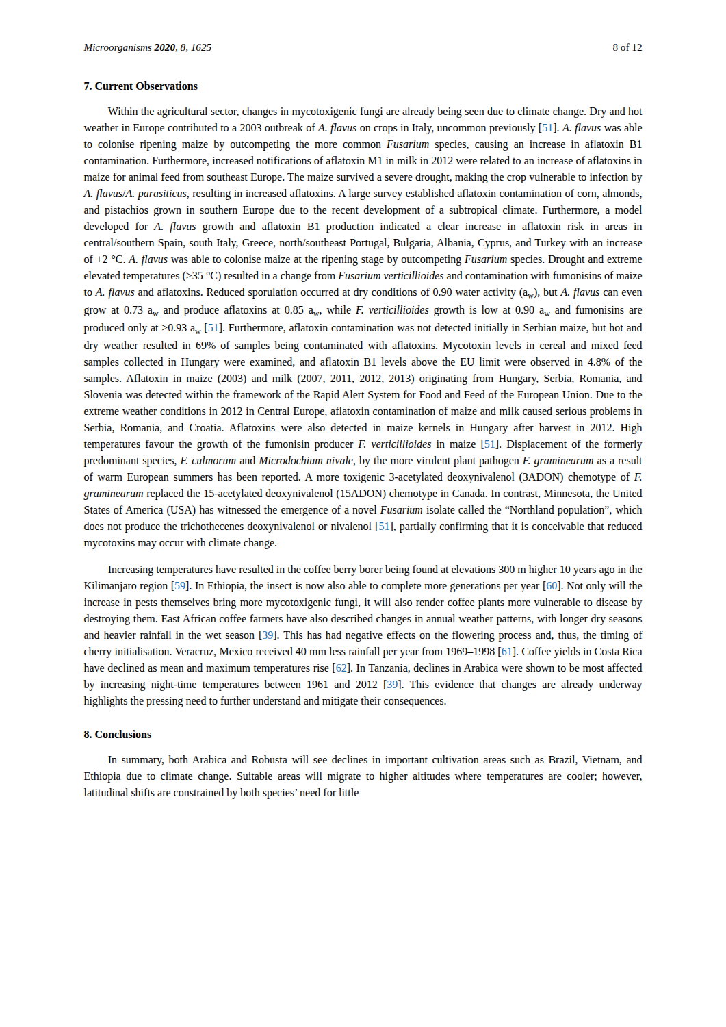Microorganisms 2020, 8, 1625 8 of 12
7. Current Observations
Within the agricultural sector, changes in mycotoxigenic fungi are already being seen due to climate change. Dry and hot weather in Europe contributed to a 2003 outbreak of A. flavus on crops in Italy, uncommon previously [51]. A. flavus was able to colonise ripening maize by outcompeting the more common Fusarium species, causing an increase in aflatoxin B1 contamination. Furthermore, increased notifications of aflatoxin M1 in milk in 2012 were related to an increase of aflatoxins in maize for animal feed from southeast Europe. The maize survived a severe drought, making the crop vulnerable to infection by A. flavus/A. parasiticus, resulting in increased aflatoxins. A large survey established aflatoxin contamination of corn, almonds, and pistachios grown in southern Europe due to the recent development of a subtropical climate. Furthermore, a model developed for A. flavus growth and aflatoxin B1 production indicated a clear increase in aflatoxin risk in areas in central/southern Spain, south Italy, Greece, north/southeast Portugal, Bulgaria, Albania, Cyprus, and Turkey with an increase of +2 °C. A. flavus was able to colonise maize at the ripening stage by outcompeting Fusarium species. Drought and extreme elevated temperatures (>35 °C) resulted in a change from Fusarium verticillioides and contamination with fumonisins of maize to A. flavus and aflatoxins. Reduced sporulation occurred at dry conditions of 0.90 water activity (aw), but A. flavus can even grow at 0.73 aw and produce aflatoxins at 0.85 aw, while F. verticillioides growth is low at 0.90 aw and fumonisins are produced only at >0.93 aw [51]. Furthermore, aflatoxin contamination was not detected initially in Serbian maize, but hot and dry weather resulted in 69% of samples being contaminated with aflatoxins. Mycotoxin levels in cereal and mixed feed samples collected in Hungary were examined, and aflatoxin B1 levels above the EU limit were observed in 4.8% of the samples. Aflatoxin in maize (2003) and milk (2007, 2011, 2012, 2013) originating from Hungary, Serbia, Romania, and Slovenia was detected within the framework of the Rapid Alert System for Food and Feed of the European Union. Due to the extreme weather conditions in 2012 in Central Europe, aflatoxin contamination of maize and milk caused serious problems in Serbia, Romania, and Croatia. Aflatoxins were also detected in maize kernels in Hungary after harvest in 2012. High temperatures favour the growth of the fumonisin producer F. verticillioides in maize [51]. Displacement of the formerly predominant species, F. culmorum and Microdochium nivale, by the more virulent plant pathogen F. graminearum as a result of warm European summers has been reported. A more toxigenic 3-acetylated deoxynivalenol (3ADON) chemotype of F. graminearum replaced the 15-acetylated deoxynivalenol (15ADON) chemotype in Canada. In contrast, Minnesota, the United States of America (USA) has witnessed the emergence of a novel Fusarium isolate called the “Northland population”, which does not produce the trichothecenes deoxynivalenol or nivalenol [51], partially confirming that it is conceivable that reduced mycotoxins may occur with climate change.
Increasing temperatures have resulted in the coffee berry borer being found at elevations 300 m higher 10 years ago in the Kilimanjaro region [59]. In Ethiopia, the insect is now also able to complete more generations per year [60]. Not only will the increase in pests themselves bring more mycotoxigenic fungi, it will also render coffee plants more vulnerable to disease by destroying them. East African coffee farmers have also described changes in annual weather patterns, with longer dry seasons and heavier rainfall in the wet season [39]. This has had negative effects on the flowering process and, thus, the timing of cherry initialisation. Veracruz, Mexico received 40 mm less rainfall per year from 1969–1998 [61]. Coffee yields in Costa Rica have declined as mean and maximum temperatures rise [62]. In Tanzania, declines in Arabica were shown to be most affected by increasing night-time temperatures between 1961 and 2012 [39]. This evidence that changes are already underway highlights the pressing need to further understand and mitigate their consequences.
8. Conclusions
In summary, both Arabica and Robusta will see declines in important cultivation areas such as Brazil, Vietnam, and Ethiopia due to climate change. Suitable areas will migrate to higher altitudes where temperatures are cooler; however, latitudinal shifts are constrained by both species’ need for little